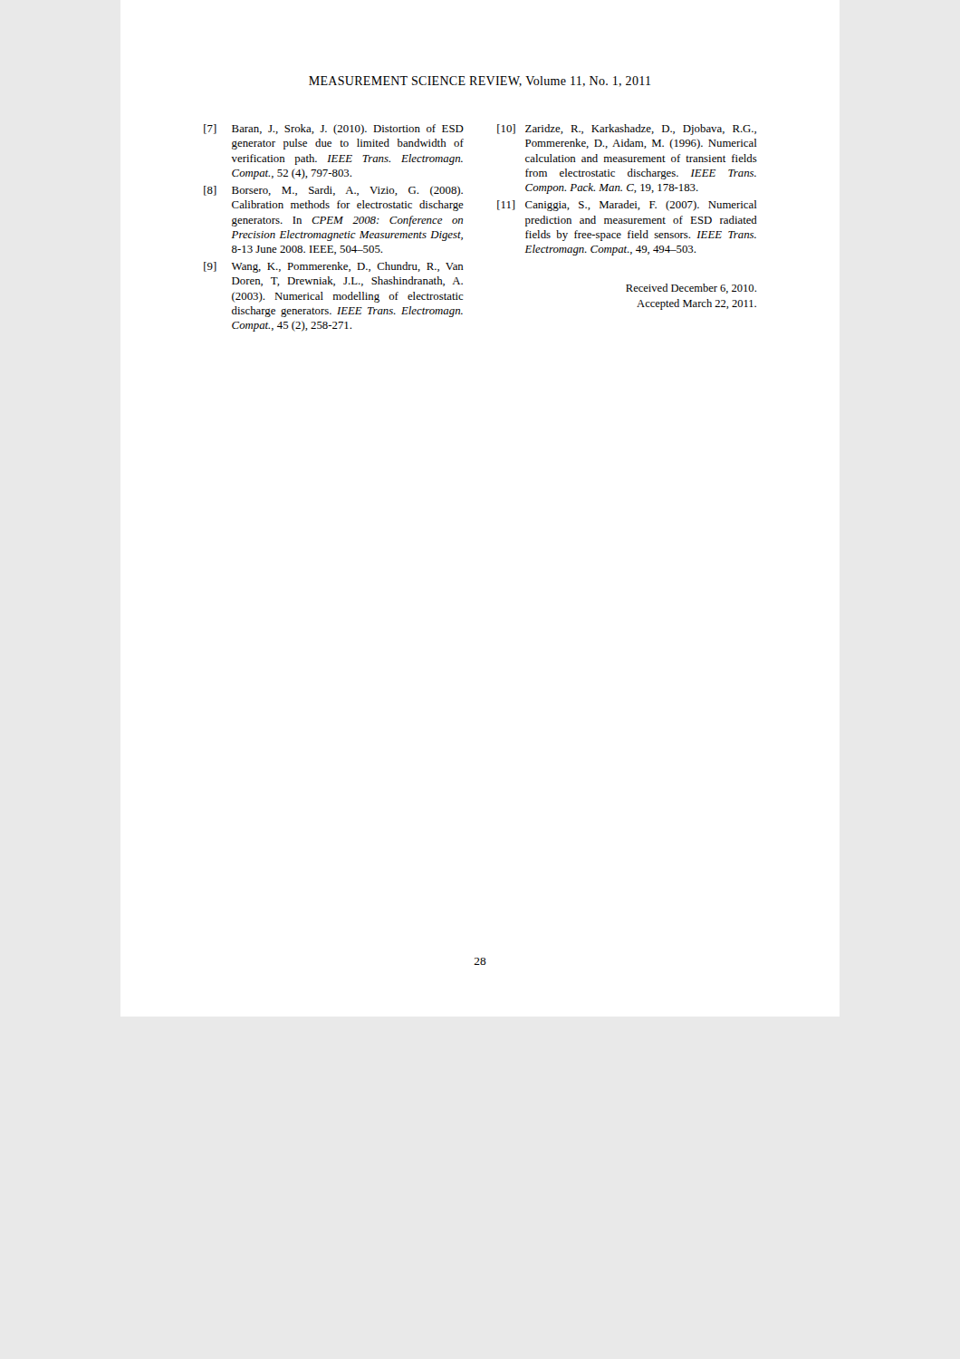MEASUREMENT SCIENCE REVIEW, Volume 11, No. 1, 2011
[7] Baran, J., Sroka, J. (2010). Distortion of ESD generator pulse due to limited bandwidth of verification path. IEEE Trans. Electromagn. Compat., 52 (4), 797-803.
[8] Borsero, M., Sardi, A., Vizio, G. (2008). Calibration methods for electrostatic discharge generators. In CPEM 2008: Conference on Precision Electromagnetic Measurements Digest, 8-13 June 2008. IEEE, 504–505.
[9] Wang, K., Pommerenke, D., Chundru, R., Van Doren, T, Drewniak, J.L., Shashindranath, A. (2003). Numerical modelling of electrostatic discharge generators. IEEE Trans. Electromagn. Compat., 45 (2), 258-271.
[10] Zaridze, R., Karkashadze, D., Djobava, R.G., Pommerenke, D., Aidam, M. (1996). Numerical calculation and measurement of transient fields from electrostatic discharges. IEEE Trans. Compon. Pack. Man. C, 19, 178-183.
[11] Caniggia, S., Maradei, F. (2007). Numerical prediction and measurement of ESD radiated fields by free-space field sensors. IEEE Trans. Electromagn. Compat., 49, 494–503.
Received December 6, 2010.
Accepted March 22, 2011.
28